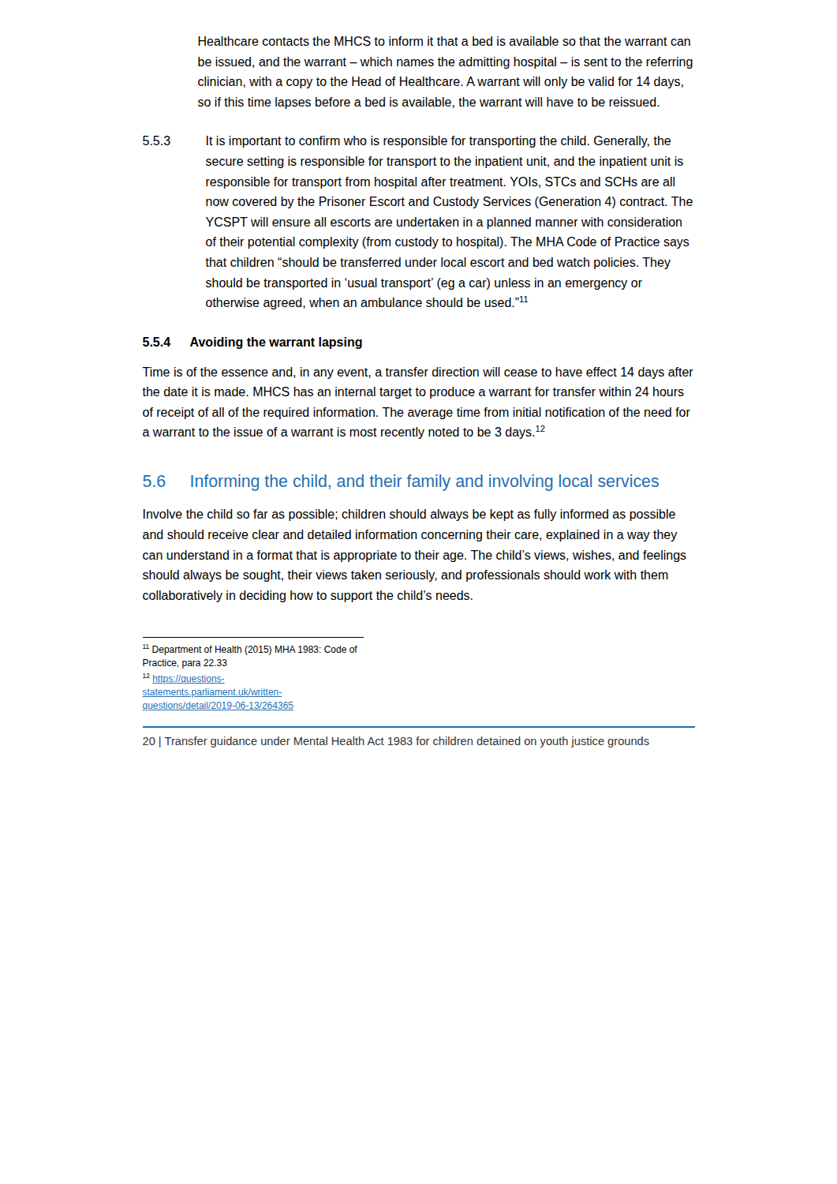Healthcare contacts the MHCS to inform it that a bed is available so that the warrant can be issued, and the warrant – which names the admitting hospital – is sent to the referring clinician, with a copy to the Head of Healthcare. A warrant will only be valid for 14 days, so if this time lapses before a bed is available, the warrant will have to be reissued.
5.5.3
It is important to confirm who is responsible for transporting the child. Generally, the secure setting is responsible for transport to the inpatient unit, and the inpatient unit is responsible for transport from hospital after treatment. YOIs, STCs and SCHs are all now covered by the Prisoner Escort and Custody Services (Generation 4) contract. The YCSPT will ensure all escorts are undertaken in a planned manner with consideration of their potential complexity (from custody to hospital). The MHA Code of Practice says that children “should be transferred under local escort and bed watch policies. They should be transported in ‘usual transport’ (eg a car) unless in an emergency or otherwise agreed, when an ambulance should be used.”11
5.5.4 Avoiding the warrant lapsing
Time is of the essence and, in any event, a transfer direction will cease to have effect 14 days after the date it is made. MHCS has an internal target to produce a warrant for transfer within 24 hours of receipt of all of the required information. The average time from initial notification of the need for a warrant to the issue of a warrant is most recently noted to be 3 days.12
5.6 Informing the child, and their family and involving local services
Involve the child so far as possible; children should always be kept as fully informed as possible and should receive clear and detailed information concerning their care, explained in a way they can understand in a format that is appropriate to their age. The child’s views, wishes, and feelings should always be sought, their views taken seriously, and professionals should work with them collaboratively in deciding how to support the child’s needs.
11 Department of Health (2015) MHA 1983: Code of Practice, para 22.33
12 https://questions-statements.parliament.uk/written-questions/detail/2019-06-13/264365
20 | Transfer guidance under Mental Health Act 1983 for children detained on youth justice grounds